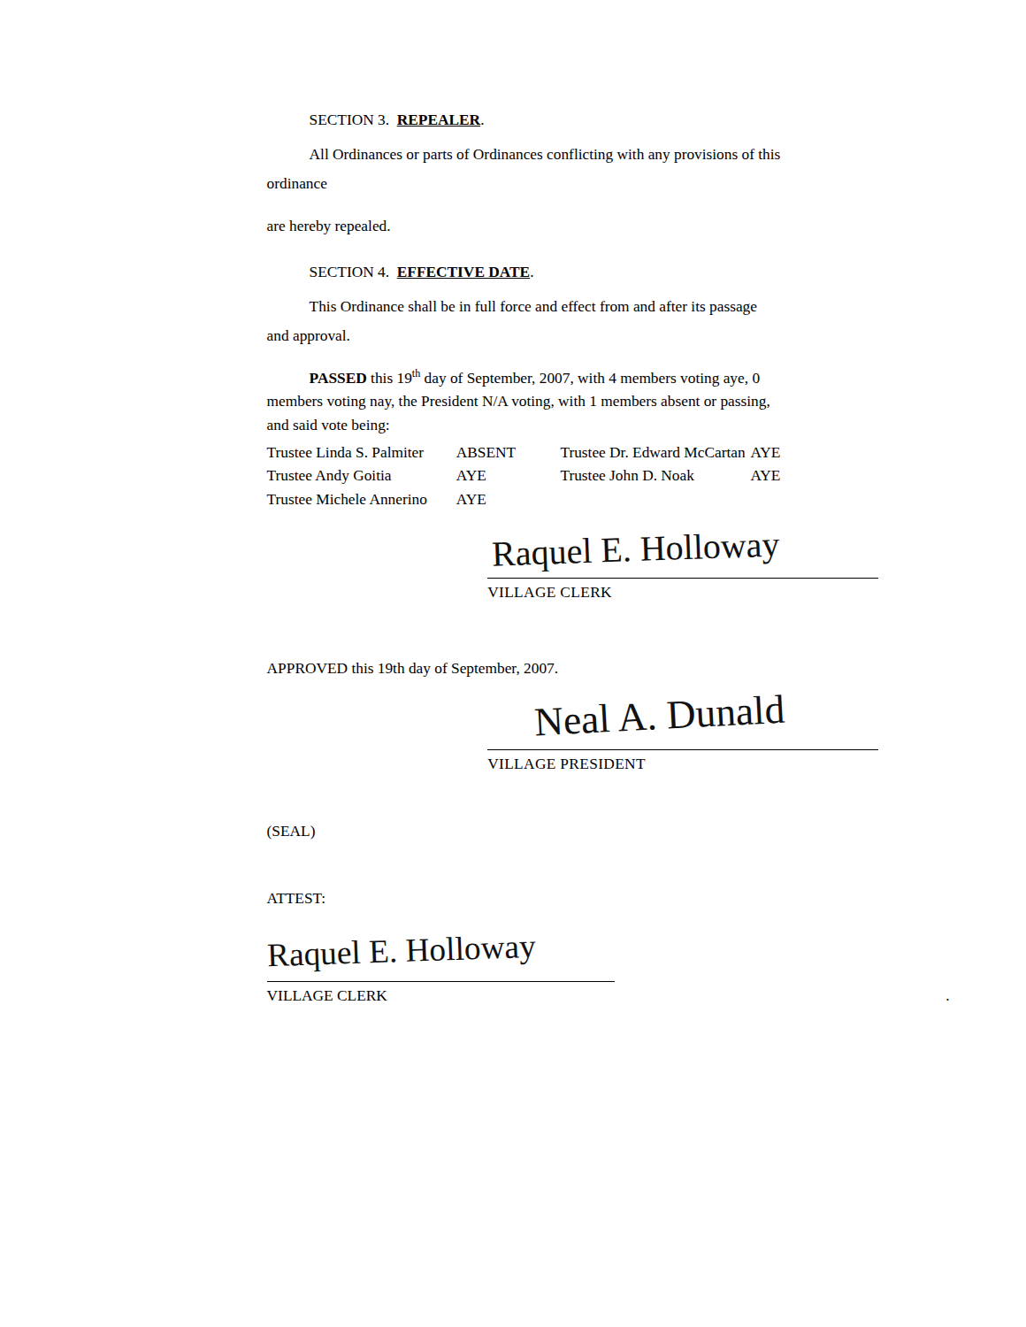SECTION 3. REPEALER.
All Ordinances or parts of Ordinances conflicting with any provisions of this ordinance
are hereby repealed.
SECTION 4. EFFECTIVE DATE.
This Ordinance shall be in full force and effect from and after its passage and approval.
PASSED this 19th day of September, 2007, with 4 members voting aye, 0 members voting nay, the President N/A voting, with 1 members absent or passing, and said vote being:
| Trustee Linda S. Palmiter | ABSENT | Trustee Dr. Edward McCartan | AYE |
| Trustee Andy Goitia | AYE | Trustee John D. Noak | AYE |
| Trustee Michele Annerino | AYE | | |
Raquel E. Holloway
VILLAGE CLERK
APPROVED this 19th day of September, 2007.
Neal A. Dunald
VILLAGE PRESIDENT
(SEAL)
ATTEST:
Raquel E. Holloway
VILLAGE CLERK
.